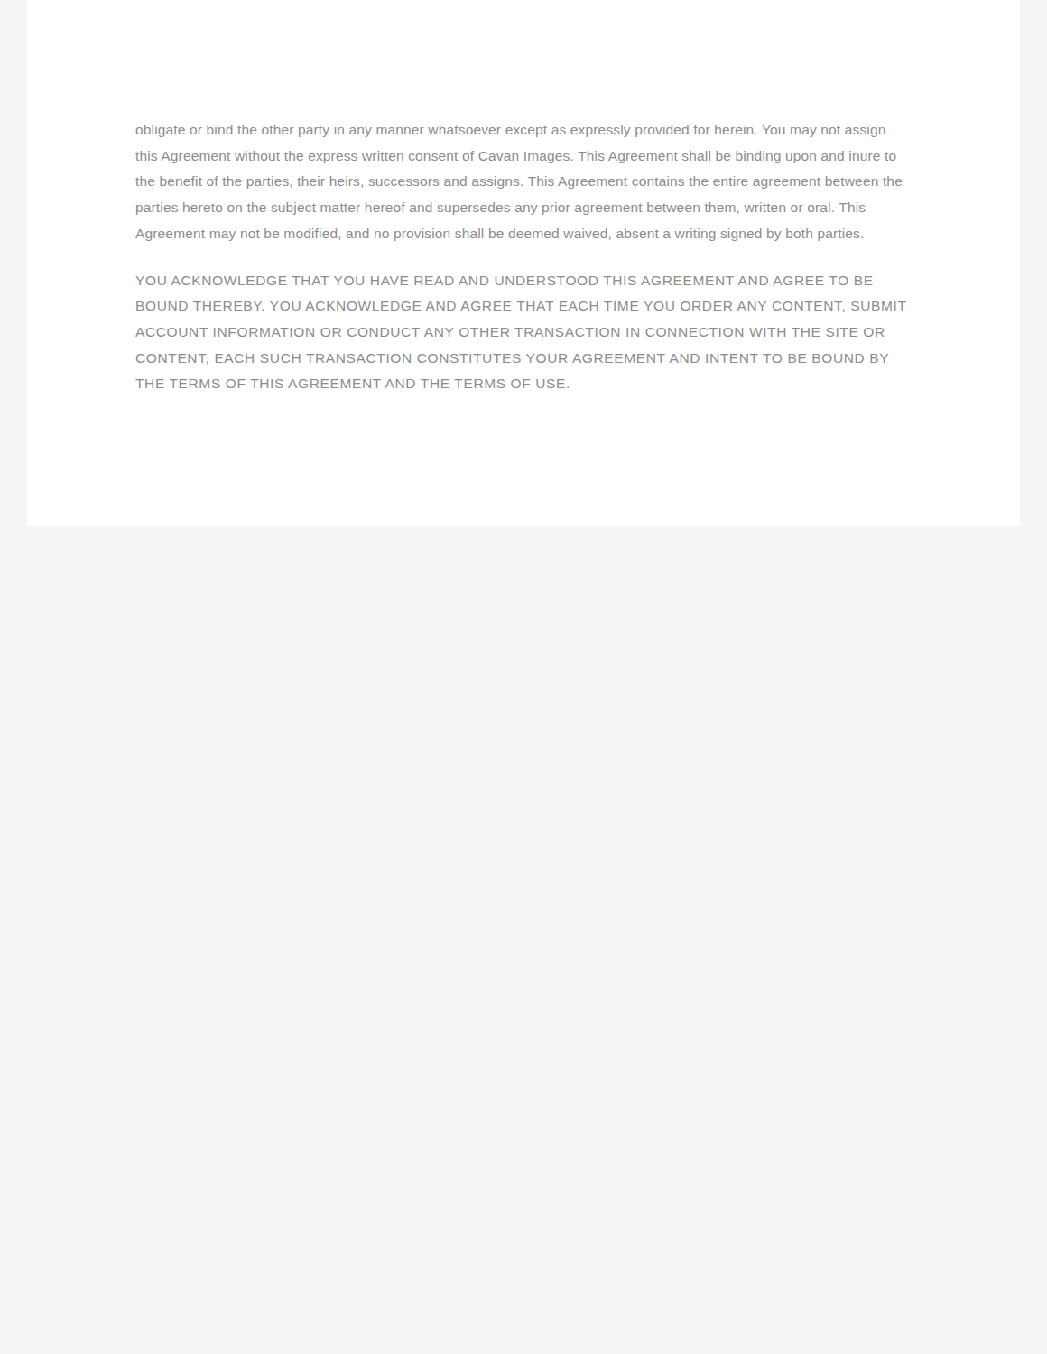obligate or bind the other party in any manner whatsoever except as expressly provided for herein. You may not assign this Agreement without the express written consent of Cavan Images. This Agreement shall be binding upon and inure to the benefit of the parties, their heirs, successors and assigns. This Agreement contains the entire agreement between the parties hereto on the subject matter hereof and supersedes any prior agreement between them, written or oral. This Agreement may not be modified, and no provision shall be deemed waived, absent a writing signed by both parties.
You acknowledge that you have read and understood this Agreement and agree to be bound thereby. You acknowledge and agree that each time you order any Content, submit account information or conduct any other transaction in connection with the Site or Content, each such transaction constitutes your agreement and intent to be bound by the terms of this Agreement and the Terms of Use.